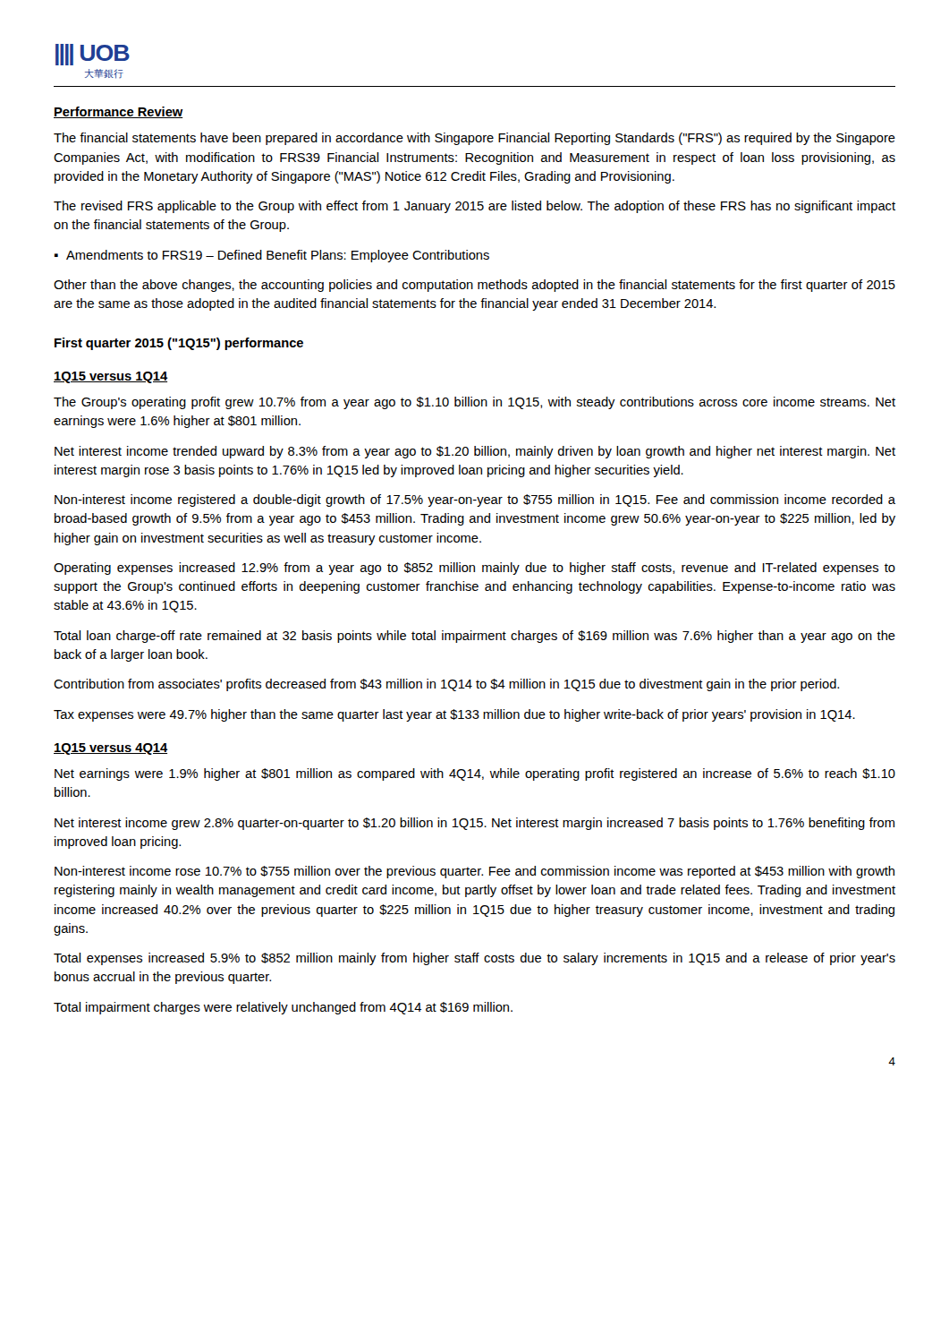|||| UOB
大華銀行
Performance Review
The financial statements have been prepared in accordance with Singapore Financial Reporting Standards ("FRS") as required by the Singapore Companies Act, with modification to FRS39 Financial Instruments: Recognition and Measurement in respect of loan loss provisioning, as provided in the Monetary Authority of Singapore ("MAS") Notice 612 Credit Files, Grading and Provisioning.
The revised FRS applicable to the Group with effect from 1 January 2015 are listed below. The adoption of these FRS has no significant impact on the financial statements of the Group.
Amendments to FRS19 – Defined Benefit Plans: Employee Contributions
Other than the above changes, the accounting policies and computation methods adopted in the financial statements for the first quarter of 2015 are the same as those adopted in the audited financial statements for the financial year ended 31 December 2014.
First quarter 2015 ("1Q15") performance
1Q15 versus 1Q14
The Group's operating profit grew 10.7% from a year ago to $1.10 billion in 1Q15, with steady contributions across core income streams. Net earnings were 1.6% higher at $801 million.
Net interest income trended upward by 8.3% from a year ago to $1.20 billion, mainly driven by loan growth and higher net interest margin. Net interest margin rose 3 basis points to 1.76% in 1Q15 led by improved loan pricing and higher securities yield.
Non-interest income registered a double-digit growth of 17.5% year-on-year to $755 million in 1Q15. Fee and commission income recorded a broad-based growth of 9.5% from a year ago to $453 million. Trading and investment income grew 50.6% year-on-year to $225 million, led by higher gain on investment securities as well as treasury customer income.
Operating expenses increased 12.9% from a year ago to $852 million mainly due to higher staff costs, revenue and IT-related expenses to support the Group's continued efforts in deepening customer franchise and enhancing technology capabilities. Expense-to-income ratio was stable at 43.6% in 1Q15.
Total loan charge-off rate remained at 32 basis points while total impairment charges of $169 million was 7.6% higher than a year ago on the back of a larger loan book.
Contribution from associates' profits decreased from $43 million in 1Q14 to $4 million in 1Q15 due to divestment gain in the prior period.
Tax expenses were 49.7% higher than the same quarter last year at $133 million due to higher write-back of prior years' provision in 1Q14.
1Q15 versus 4Q14
Net earnings were 1.9% higher at $801 million as compared with 4Q14, while operating profit registered an increase of 5.6% to reach $1.10 billion.
Net interest income grew 2.8% quarter-on-quarter to $1.20 billion in 1Q15. Net interest margin increased 7 basis points to 1.76% benefiting from improved loan pricing.
Non-interest income rose 10.7% to $755 million over the previous quarter. Fee and commission income was reported at $453 million with growth registering mainly in wealth management and credit card income, but partly offset by lower loan and trade related fees. Trading and investment income increased 40.2% over the previous quarter to $225 million in 1Q15 due to higher treasury customer income, investment and trading gains.
Total expenses increased 5.9% to $852 million mainly from higher staff costs due to salary increments in 1Q15 and a release of prior year's bonus accrual in the previous quarter.
Total impairment charges were relatively unchanged from 4Q14 at $169 million.
4